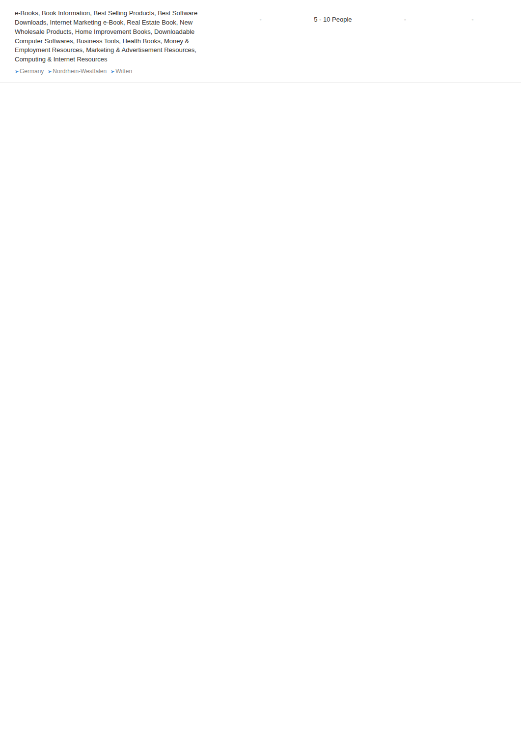e-Books, Book Information, Best Selling Products, Best Software Downloads, Internet Marketing e-Book, Real Estate Book, New Wholesale Products, Home Improvement Books, Downloadable Computer Softwares, Business Tools, Health Books, Money & Employment Resources, Marketing & Advertisement Resources, Computing & Internet Resources
➤Germany ➤Nordrhein-Westfalen ➤Witten
-
5 - 10 People
-
-